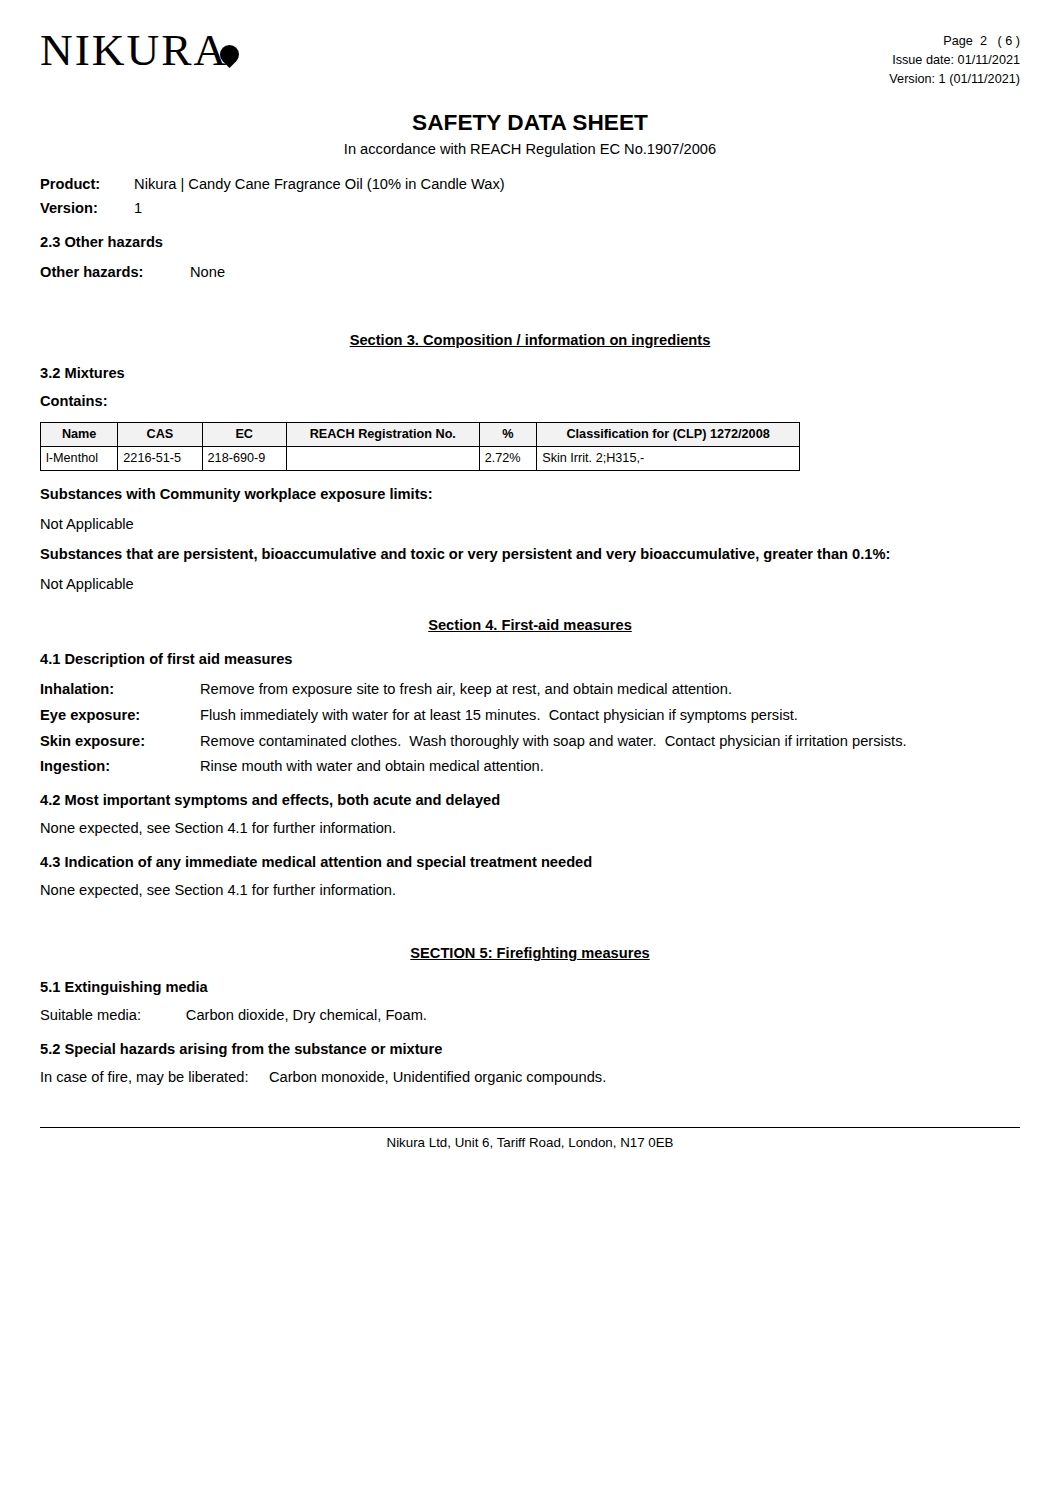NIKURA
Page 2 ( 6 )
Issue date: 01/11/2021
Version: 1 (01/11/2021)
SAFETY DATA SHEET
In accordance with REACH Regulation EC No.1907/2006
Product: Nikura | Candy Cane Fragrance Oil (10% in Candle Wax)
Version: 1
2.3 Other hazards
Other hazards: None
Section 3. Composition / information on ingredients
3.2 Mixtures
Contains:
| Name | CAS | EC | REACH Registration No. | % | Classification for (CLP) 1272/2008 |
| --- | --- | --- | --- | --- | --- |
| l-Menthol | 2216-51-5 | 218-690-9 | | 2.72% | Skin Irrit. 2;H315,- |
Substances with Community workplace exposure limits:
Not Applicable
Substances that are persistent, bioaccumulative and toxic or very persistent and very bioaccumulative, greater than 0.1%:
Not Applicable
Section 4. First-aid measures
4.1 Description of first aid measures
Inhalation:
Remove from exposure site to fresh air, keep at rest, and obtain medical attention.
Eye exposure:
Flush immediately with water for at least 15 minutes. Contact physician if symptoms persist.
Skin exposure:
Remove contaminated clothes. Wash thoroughly with soap and water. Contact physician if irritation persists.
Ingestion:
Rinse mouth with water and obtain medical attention.
4.2 Most important symptoms and effects, both acute and delayed
None expected, see Section 4.1 for further information.
4.3 Indication of any immediate medical attention and special treatment needed
None expected, see Section 4.1 for further information.
SECTION 5: Firefighting measures
5.1 Extinguishing media
Suitable media: Carbon dioxide, Dry chemical, Foam.
5.2 Special hazards arising from the substance or mixture
In case of fire, may be liberated: Carbon monoxide, Unidentified organic compounds.
Nikura Ltd, Unit 6, Tariff Road, London, N17 0EB